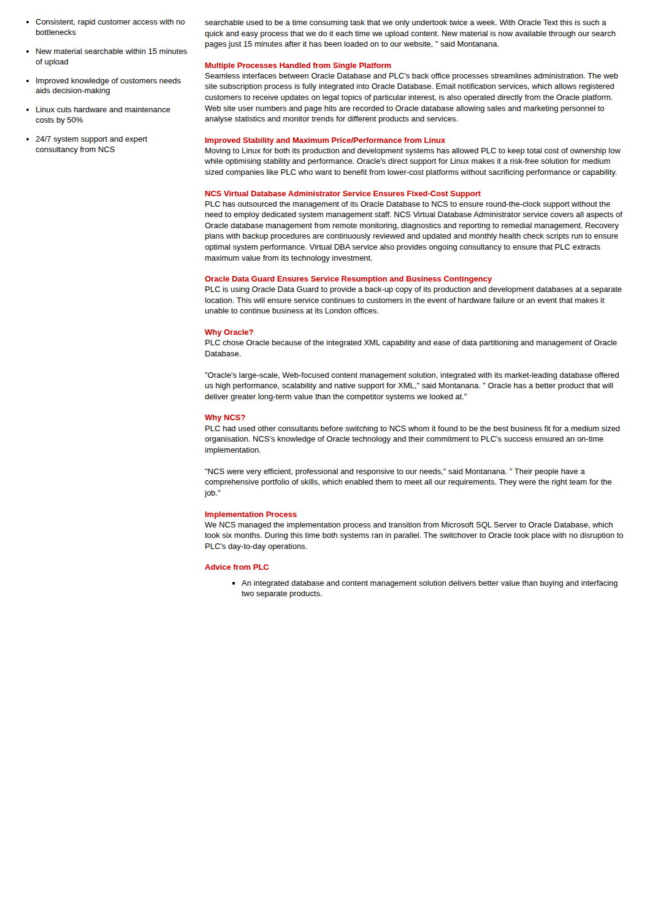Consistent, rapid customer access with no bottlenecks
New material searchable within 15 minutes of upload
Improved knowledge of customers needs aids decision-making
Linux cuts hardware and maintenance costs by 50%
24/7 system support and expert consultancy from NCS
searchable used to be a time consuming task that we only undertook twice a week. With Oracle Text this is such a quick and easy process that we do it each time we upload content. New material is now available through our search pages just 15 minutes after it has been loaded on to our website, " said Montanana.
Multiple Processes Handled from Single Platform
Seamless interfaces between Oracle Database and PLC's back office processes streamlines administration. The web site subscription process is fully integrated into Oracle Database. Email notification services, which allows registered customers to receive updates on legal topics of particular interest, is also operated directly from the Oracle platform. Web site user numbers and page hits are recorded to Oracle database allowing sales and marketing personnel to analyse statistics and monitor trends for different products and services.
Improved Stability and Maximum Price/Performance from Linux
Moving to Linux for both its production and development systems has allowed PLC to keep total cost of ownership low while optimising stability and performance. Oracle's direct support for Linux makes it a risk-free solution for medium sized companies like PLC who want to benefit from lower-cost platforms without sacrificing performance or capability.
NCS Virtual Database Administrator Service Ensures Fixed-Cost Support
PLC has outsourced the management of its Oracle Database to NCS to ensure round-the-clock support without the need to employ dedicated system management staff. NCS Virtual Database Administrator service covers all aspects of Oracle database management from remote monitoring, diagnostics and reporting to remedial management. Recovery plans with backup procedures are continuously reviewed and updated and monthly health check scripts run to ensure optimal system performance. Virtual DBA service also provides ongoing consultancy to ensure that PLC extracts maximum value from its technology investment.
Oracle Data Guard Ensures Service Resumption and Business Contingency
PLC is using Oracle Data Guard to provide a back-up copy of its production and development databases at a separate location. This will ensure service continues to customers in the event of hardware failure or an event that makes it unable to continue business at its London offices.
Why Oracle?
PLC chose Oracle because of the integrated XML capability and ease of data partitioning and management of Oracle Database.
"Oracle's large-scale, Web-focused content management solution, integrated with its market-leading database offered us high performance, scalability and native support for XML," said Montanana. " Oracle has a better product that will deliver greater long-term value than the competitor systems we looked at."
Why NCS?
PLC had used other consultants before switching to NCS whom it found to be the best business fit for a medium sized organisation. NCS's knowledge of Oracle technology and their commitment to PLC's success ensured an on-time implementation.
"NCS were very efficient, professional and responsive to our needs," said Montanana. " Their people have a comprehensive portfolio of skills, which enabled them to meet all our requirements. They were the right team for the job."
Implementation Process
We NCS managed the implementation process and transition from Microsoft SQL Server to Oracle Database, which took six months. During this time both systems ran in parallel. The switchover to Oracle took place with no disruption to PLC's day-to-day operations.
Advice from PLC
An integrated database and content management solution delivers better value than buying and interfacing two separate products.